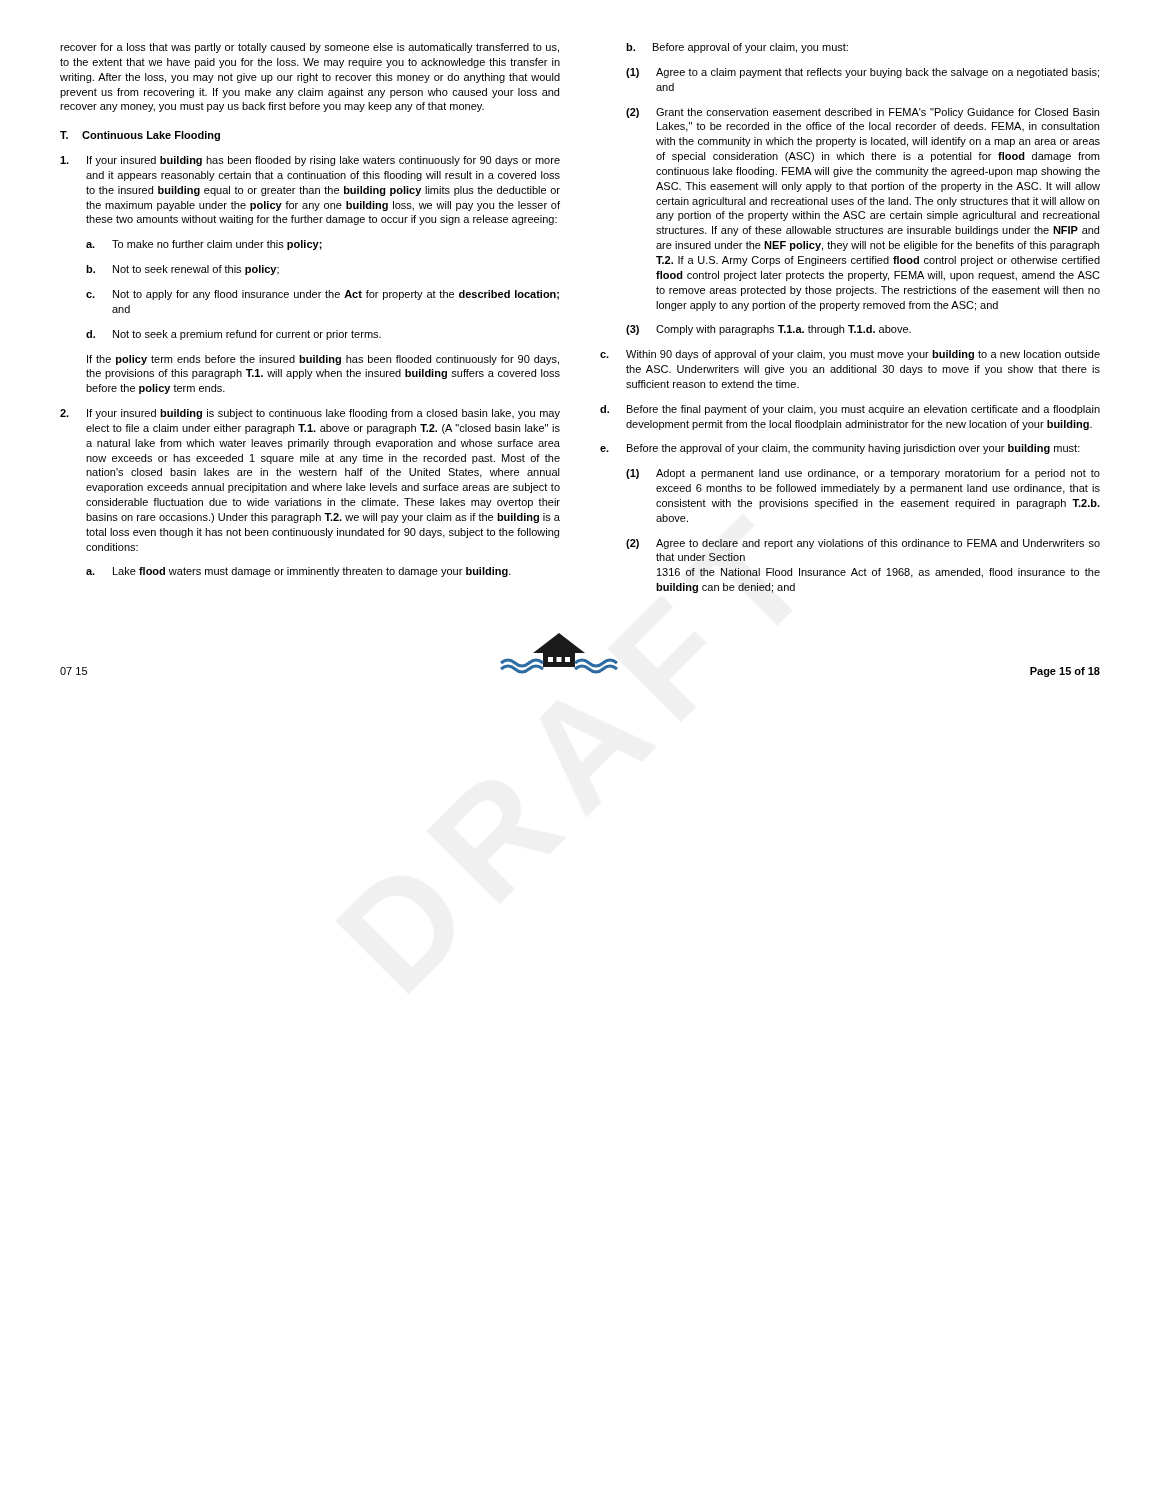DRAFT
recover for a loss that was partly or totally caused by someone else is automatically transferred to us, to the extent that we have paid you for the loss. We may require you to acknowledge this transfer in writing. After the loss, you may not give up our right to recover this money or do anything that would prevent us from recovering it. If you make any claim against any person who caused your loss and recover any money, you must pay us back first before you may keep any of that money.
T. Continuous Lake Flooding
1.
If your insured building has been flooded by rising lake waters continuously for 90 days or more and it appears reasonably certain that a continuation of this flooding will result in a covered loss to the insured building equal to or greater than the building policy limits plus the deductible or the maximum payable under the policy for any one building loss, we will pay you the lesser of these two amounts without waiting for the further damage to occur if you sign a release agreeing:
a.
To make no further claim under this policy;
b.
Not to seek renewal of this policy;
c.
Not to apply for any flood insurance under the Act for property at the described location; and
d.
Not to seek a premium refund for current or prior terms.
If the policy term ends before the insured building has been flooded continuously for 90 days, the provisions of this paragraph T.1. will apply when the insured building suffers a covered loss before the policy term ends.
2.
If your insured building is subject to continuous lake flooding from a closed basin lake, you may elect to file a claim under either paragraph T.1. above or paragraph T.2. (A "closed basin lake" is a natural lake from which water leaves primarily through evaporation and whose surface area now exceeds or has exceeded 1 square mile at any time in the recorded past. Most of the nation's closed basin lakes are in the western half of the United States, where annual evaporation exceeds annual precipitation and where lake levels and surface areas are subject to considerable fluctuation due to wide variations in the climate. These lakes may overtop their basins on rare occasions.) Under this paragraph T.2. we will pay your claim as if the building is a total loss even though it has not been continuously inundated for 90 days, subject to the following conditions:
a.
Lake flood waters must damage or imminently threaten to damage your building.
b.
Before approval of your claim, you must:
(1)
Agree to a claim payment that reflects your buying back the salvage on a negotiated basis; and
(2)
Grant the conservation easement described in FEMA's "Policy Guidance for Closed Basin Lakes," to be recorded in the office of the local recorder of deeds. FEMA, in consultation with the community in which the property is located, will identify on a map an area or areas of special consideration (ASC) in which there is a potential for flood damage from continuous lake flooding. FEMA will give the community the agreed-upon map showing the ASC. This easement will only apply to that portion of the property in the ASC. It will allow certain agricultural and recreational uses of the land. The only structures that it will allow on any portion of the property within the ASC are certain simple agricultural and recreational structures. If any of these allowable structures are insurable buildings under the NFIP and are insured under the NEF policy, they will not be eligible for the benefits of this paragraph T.2. If a U.S. Army Corps of Engineers certified flood control project or otherwise certified flood control project later protects the property, FEMA will, upon request, amend the ASC to remove areas protected by those projects. The restrictions of the easement will then no longer apply to any portion of the property removed from the ASC; and
(3)
Comply with paragraphs T.1.a. through T.1.d. above.
c.
Within 90 days of approval of your claim, you must move your building to a new location outside the ASC. Underwriters will give you an additional 30 days to move if you show that there is sufficient reason to extend the time.
d.
Before the final payment of your claim, you must acquire an elevation certificate and a floodplain development permit from the local floodplain administrator for the new location of your building.
e.
Before the approval of your claim, the community having jurisdiction over your building must:
(1)
Adopt a permanent land use ordinance, or a temporary moratorium for a period not to exceed 6 months to be followed immediately by a permanent land use ordinance, that is consistent with the provisions specified in the easement required in paragraph T.2.b. above.
(2)
Agree to declare and report any violations of this ordinance to FEMA and Underwriters so that under Section
1316 of the National Flood Insurance Act of 1968, as amended, flood insurance to the building can be denied; and
07 15
Page 15 of 18